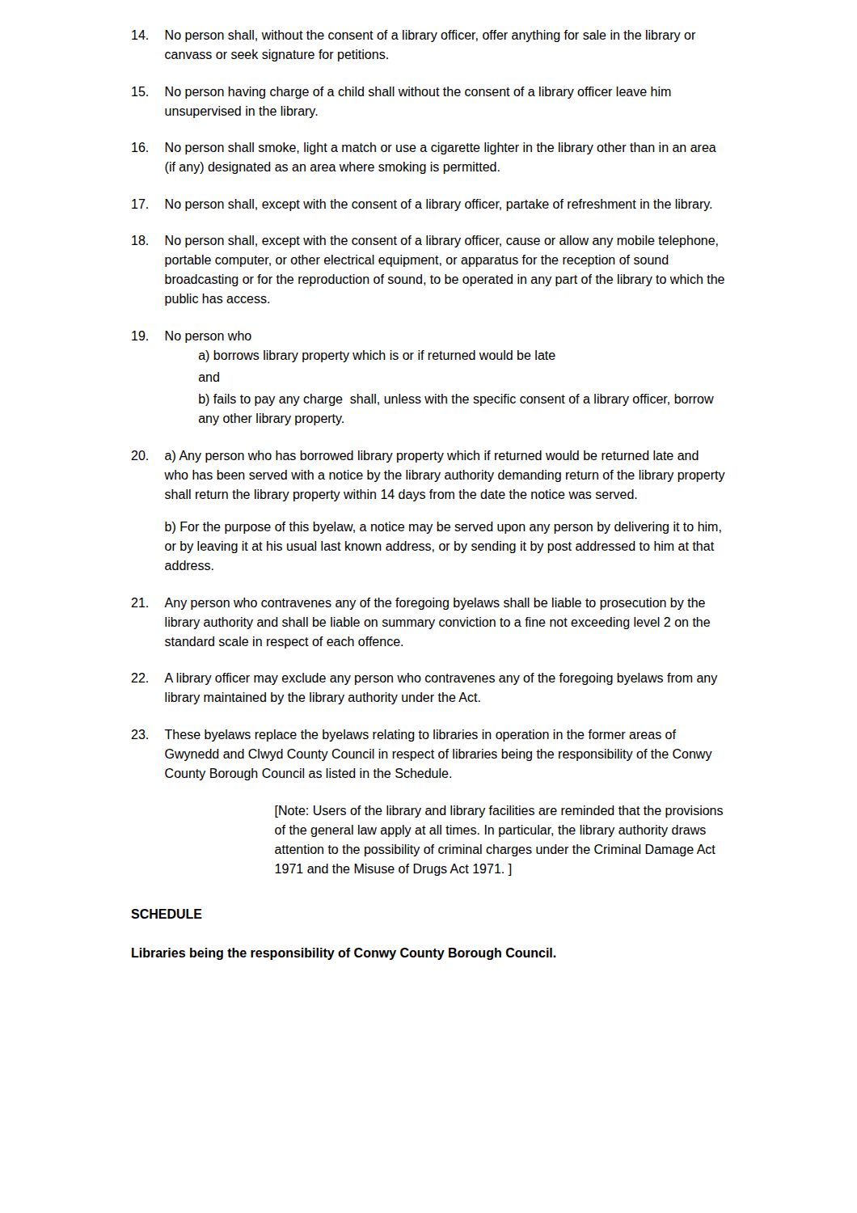14. No person shall, without the consent of a library officer, offer anything for sale in the library or canvass or seek signature for petitions.
15. No person having charge of a child shall without the consent of a library officer leave him unsupervised in the library.
16. No person shall smoke, light a match or use a cigarette lighter in the library other than in an area (if any) designated as an area where smoking is permitted.
17. No person shall, except with the consent of a library officer, partake of refreshment in the library.
18. No person shall, except with the consent of a library officer, cause or allow any mobile telephone, portable computer, or other electrical equipment, or apparatus for the reception of sound broadcasting or for the reproduction of sound, to be operated in any part of the library to which the public has access.
19. No person who
a) borrows library property which is or if returned would be late
and
b) fails to pay any charge shall, unless with the specific consent of a library officer, borrow any other library property.
20.
a) Any person who has borrowed library property which if returned would be returned late and who has been served with a notice by the library authority demanding return of the library property shall return the library property within 14 days from the date the notice was served.
b) For the purpose of this byelaw, a notice may be served upon any person by delivering it to him, or by leaving it at his usual last known address, or by sending it by post addressed to him at that address.
21. Any person who contravenes any of the foregoing byelaws shall be liable to prosecution by the library authority and shall be liable on summary conviction to a fine not exceeding level 2 on the standard scale in respect of each offence.
22. A library officer may exclude any person who contravenes any of the foregoing byelaws from any library maintained by the library authority under the Act.
23. These byelaws replace the byelaws relating to libraries in operation in the former areas of Gwynedd and Clwyd County Council in respect of libraries being the responsibility of the Conwy County Borough Council as listed in the Schedule.
[Note: Users of the library and library facilities are reminded that the provisions of the general law apply at all times. In particular, the library authority draws attention to the possibility of criminal charges under the Criminal Damage Act 1971 and the Misuse of Drugs Act 1971. ]
SCHEDULE
Libraries being the responsibility of Conwy County Borough Council.